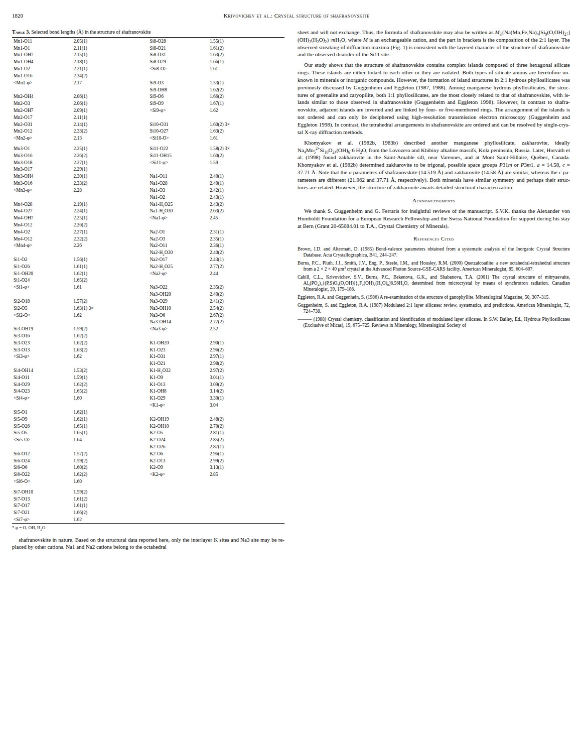1820 Krivovichev et al.: Crystal structure of shafranovskite
Table 3. Selected bond lengths (Å) in the structure of shafranovskite
| Mn1-O11 | 2.05(1) | Si8-O28 | 1.55(1) |
| Mn1-O1 | 2.11(1) | Si8-O21 | 1.61(2) |
| Mn1-OH7 | 2.15(1) | Si8-O31 | 1.63(2) |
| Mn1-OH4 | 2.18(1) | Si8-O29 | 1.66(1) |
| Mn1-O2 | 2.21(1) | <Si8-O> | 1.61 |
| Mn1-O16 | 2.34(2) | | |
| <Mn1-φ> | 2.17 | Si9-O3 | 1.53(1) |
| | | Si9-OH8 | 1.62(2) |
| Mn2-OH4 | 2.06(1) | Si9-O6 | 1.66(2) |
| Mn2-O3 | 2.06(1) | Si9-O9 | 1.67(1) |
| Mn2-OH7 | 2.09(1) | <Si9-φ> | 1.62 |
| Mn2-O17 | 2.11(1) | | |
| Mn2-O31 | 2.14(1) | Si10-O31 | 1.60(2) 3× |
| Mn2-O12 | 2.33(2) | Si10-O27 | 1.63(2) |
| <Mn2-φ> | 2.13 | <Si10-O> | 1.61 |
| Mn3-O1 | 2.25(1) | Si11-O22 | 1.58(2) 3× |
| Mn3-O16 | 2.26(2) | Si11-OH15 | 1.60(2) |
| Mn3-O18 | 2.27(1) | <Si11-φ> | 1.59 |
| Mn3-O17 | 2.29(1) | | |
| Mn3-OH4 | 2.30(1) | Na1-O11 | 2.40(1) |
| Mn3-O16 | 2.33(2) | Na1-O28 | 2.40(1) |
| <Mn3-φ> | 2.28 | Na1-O3 | 2.42(1) |
| | | Na1-O2 | 2.43(1) |
| Mn4-O28 | 2.19(1) | Na1-H 2 O25 | 2.43(2) |
| Mn4-O27 | 2.24(1) | Na1-H 2 O30 | 2.63(2) |
| Mn4-OH7 | 2.25(1) | <Na1-φ> | 2.45 |
| Mn4-O12 | 2.26(2) | | |
| Mn4-O2 | 2.27(1) | Na2-O1 | 2.31(1) |
| Mn4-O12 | 2.32(2) | Na2-O3 | 2.35(1) |
| <Mn4-φ> | 2.26 | Na2-O11 | 2.36(1) |
| | | Na2-H 2 O30 | 2.40(2) |
| Si1-O2 | 1.56(1) | Na2-O17 | 2.43(1) |
| Si1-O26 | 1.61(1) | Na2-H 2 O25 | 2.77(2) |
| Si1-OH20 | 1.62(1) | <Na2-φ> | 2.44 |
| Si1-O24 | 1.65(2) | | |
| <Si1-φ> | 1.61 | Na3-O22 | 2.35(2) |
| | | Na3-OH20 | 2.40(2) |
| Si2-O18 | 1.57(2) | Na3-O29 | 2.41(2) |
| Si2-O5 | 1.63(1) 3× | Na3-OH10 | 2.54(2) |
| <Si2-O> | 1.62 | Na3-O6 | 2.67(2) |
| | | Na3-OH14 | 2.77(2) |
| Si3-OH19 | 1.59(2) | <Na3-φ> | 2.52 |
| Si3-O16 | 1.62(2) | | |
| Si3-O23 | 1.62(2) | K1-OH20 | 2.90(1) |
| Si3-O13 | 1.63(2) | K1-O23 | 2.96(2) |
| <Si3-φ> | 1.62 | K1-O31 | 2.97(1) |
| | | K1-O21 | 2.98(2) |
| Si4-OH14 | 1.53(2) | K1-H 2 O32 | 2.97(2) |
| Si4-O11 | 1.59(1) | K1-O9 | 3.01(1) |
| Si4-O29 | 1.62(2) | K1-O13 | 3.09(2) |
| Si4-O23 | 1.65(2) | K1-OH8 | 3.14(2) |
| <Si4-φ> | 1.60 | K1-O29 | 3.30(1) |
| | | <K1-φ> | 3.04 |
| Si5-O1 | 1.62(1) | | |
| Si5-O9 | 1.62(1) | K2-OH19 | 2.48(2) |
| Si5-O26 | 1.65(1) | K2-OH10 | 2.70(2) |
| Si5-O5 | 1.65(1) | K2-O5 | 2.81(1) |
| <Si5-O> | 1.64 | K2-O24 | 2.85(2) |
| | | K2-O26 | 2.87(1) |
| Si6-O12 | 1.57(2) | K2-O6 | 2.96(1) |
| Si6-O24 | 1.59(2) | K2-O13 | 2.99(2) |
| Si6-O6 | 1.60(2) | K2-O9 | 3.13(1) |
| Si6-O22 | 1.62(2) | <K2-φ> | 2.85 |
| <Si6-O> | 1.60 | | |
| Si7-OH10 | 1.59(2) | | |
| Si7-O13 | 1.61(2) | | |
| Si7-O17 | 1.61(1) | | |
| Si7-O21 | 1.66(2) | | |
| <Si7-φ> | 1.62 | | |
* φ = O, OH, H2O.
shafranovskite in nature. Based on the structural data reported here, only the interlayer K sites and Na3 site may be replaced by other cations. Na1 and Na2 cations belong to the octahedral
sheet and will not exchange. Thus, the formula of shafranovskite may also be written as M3{Na(Mn,Fe,Na)4[Si9(O,OH)27](OH)2(H2O)2}·m H2O, where M is an exchangeable cation, and the part in brackets is the composition of the 2:1 layer. The observed streaking of diffraction maxima (Fig. 1) is consistent with the layered character of the structure of shafranovskite and the observed disorder of the Si11 site.
Our study shows that the structure of shafranovskite contains complex islands composed of three hexagonal silicate rings. These islands are either linked to each other or they are isolated. Both types of silicate anions are heretofore unknown in minerals or inorganic compounds. However, the formation of island structures in 2:1 hydrous phyllosilicates was previously discussed by Guggenheim and Eggleton (1987, 1988). Among manganese hydrous phyllosilicates, the structures of greenalite and caryopilite, both 1:1 phyllosilicates, are the most closely related to that of shafranovskite, with islands similar to those observed in shafranovskite (Guggenheim and Eggleton 1998). However, in contrast to shafranovskite, adjacent islands are inverted and are linked by four- or five-membered rings. The arrangement of the islands is not ordered and can only be deciphered using high-resolution transmission electron microscopy (Guggenheim and Eggleton 1998). In contrast, the tetrahedral arrangements in shafranovskite are ordered and can be resolved by single-crystal X-ray diffraction methods.
Khomyakov et al. (1982b, 1983b) described another manganese phyllosilicate, zakharovite, ideally Na4Mn52+Si10O24(OH)6·6 H2O, from the Lovozero and Khibiny alkaline massifs, Kola peninsula, Russia. Later, Horváth et al. (1998) found zakharovite in the Saint-Amable sill, near Varennes, and at Mont Saint-Hillaire, Québec, Canada. Khomyakov et al. (1982b) determined zakharovite to be trigonal, possible space groups P31m or P3m1, a = 14.58, c = 37.71 Å. Note that the a parameters of shafranovskite (14.519 Å) and zakharovite (14.58 Å) are similar, whereas the c parameters are different (21.062 and 37.71 Å, respectively). Both minerals have similar symmetry and perhaps their structures are related. However, the structure of zakharovite awaits detailed structural characterization.
Acknowledgments
We thank S. Guggenheim and G. Ferraris for insightful reviews of the manuscript. S.V.K. thanks the Alexander von Humboldt Foundation for a European Research Fellowship and the Swiss National Foundation for support during his stay at Bern (Grant 20-65084.01 to T.A., Crystal Chemistry of Minerals).
References Cited
Brown, I.D. and Altermatt, D. (1985) Bond-valence parameters obtained from a systematic analysis of the Inorganic Crystal Structure Database. Acta Crystallographica, B41, 244–247.
Burns, P.C., Pluth, J.J., Smith, J.V., Eng, P., Steele, I.M., and Housley, R.M. (2000) Quetzalcoatlite: a new octahedral-tetrahedral structure from a 2 × 2 × 40 μm3 crystal at the Advanced Photon Source-GSE-CARS facility. American Mineralogist, 85, 604–607.
Cahill, C.L., Krivovichev, S.V., Burns, P.C., Bekenova, G.K., and Shabanova, T.A. (2001) The crystal structure of mitryaevaite, Al5(PO4)2{(P,S)O3(O,OH))}2F2(OH)2(H2O)8]6.56H2O, determined from microcrystal by means of synchrotron radiation. Canadian Mineralogist, 39, 179–186.
Eggleton, R.A. and Guggenhein, S. (1986) A re-examination of the structure of ganophyllite. Mineralogical Magazine, 50, 307–315.
Guggenheim, S. and Eggleton, R.A. (1987) Modulated 2:1 layer silicates: review, systematics, and predictions. American Mineralogist, 72, 724–738.
——— (1988) Crystal chemistry, classification and identification of modulated layer silicates. In S.W. Bailey, Ed., Hydrous Phyllosilicates (Exclusive of Micas), 19, 675–725. Reviews in Mineralogy, Mineralogical Society of